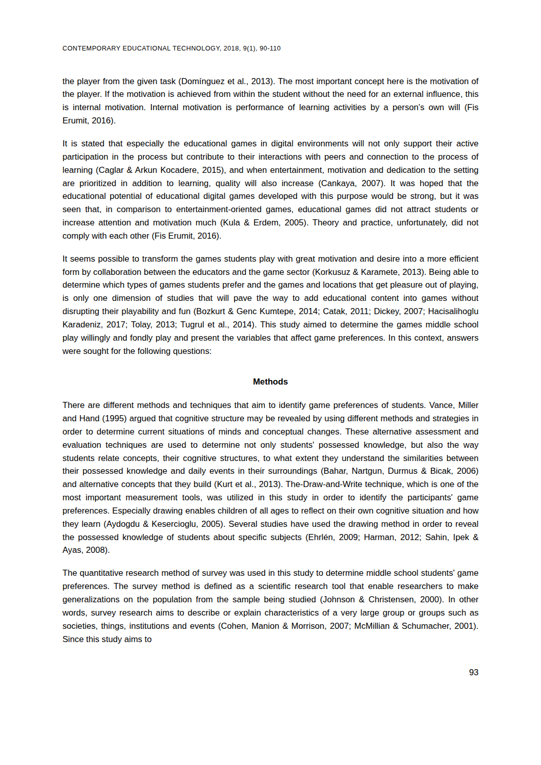Contemporary Educational Technology, 2018, 9(1), 90-110
the player from the given task (Domínguez et al., 2013). The most important concept here is the motivation of the player. If the motivation is achieved from within the student without the need for an external influence, this is internal motivation. Internal motivation is performance of learning activities by a person's own will (Fis Erumit, 2016).
It is stated that especially the educational games in digital environments will not only support their active participation in the process but contribute to their interactions with peers and connection to the process of learning (Caglar & Arkun Kocadere, 2015), and when entertainment, motivation and dedication to the setting are prioritized in addition to learning, quality will also increase (Cankaya, 2007). It was hoped that the educational potential of educational digital games developed with this purpose would be strong, but it was seen that, in comparison to entertainment-oriented games, educational games did not attract students or increase attention and motivation much (Kula & Erdem, 2005). Theory and practice, unfortunately, did not comply with each other (Fis Erumit, 2016).
It seems possible to transform the games students play with great motivation and desire into a more efficient form by collaboration between the educators and the game sector (Korkusuz & Karamete, 2013). Being able to determine which types of games students prefer and the games and locations that get pleasure out of playing, is only one dimension of studies that will pave the way to add educational content into games without disrupting their playability and fun (Bozkurt & Genc Kumtepe, 2014; Catak, 2011; Dickey, 2007; Hacisalihoglu Karadeniz, 2017; Tolay, 2013; Tugrul et al., 2014). This study aimed to determine the games middle school play willingly and fondly play and present the variables that affect game preferences. In this context, answers were sought for the following questions:
Methods
There are different methods and techniques that aim to identify game preferences of students. Vance, Miller and Hand (1995) argued that cognitive structure may be revealed by using different methods and strategies in order to determine current situations of minds and conceptual changes. These alternative assessment and evaluation techniques are used to determine not only students' possessed knowledge, but also the way students relate concepts, their cognitive structures, to what extent they understand the similarities between their possessed knowledge and daily events in their surroundings (Bahar, Nartgun, Durmus & Bicak, 2006) and alternative concepts that they build (Kurt et al., 2013). The-Draw-and-Write technique, which is one of the most important measurement tools, was utilized in this study in order to identify the participants' game preferences. Especially drawing enables children of all ages to reflect on their own cognitive situation and how they learn (Aydogdu & Kesercioglu, 2005). Several studies have used the drawing method in order to reveal the possessed knowledge of students about specific subjects (Ehrlén, 2009; Harman, 2012; Sahin, Ipek & Ayas, 2008).
The quantitative research method of survey was used in this study to determine middle school students' game preferences. The survey method is defined as a scientific research tool that enable researchers to make generalizations on the population from the sample being studied (Johnson & Christensen, 2000). In other words, survey research aims to describe or explain characteristics of a very large group or groups such as societies, things, institutions and events (Cohen, Manion & Morrison, 2007; McMillian & Schumacher, 2001). Since this study aims to
93